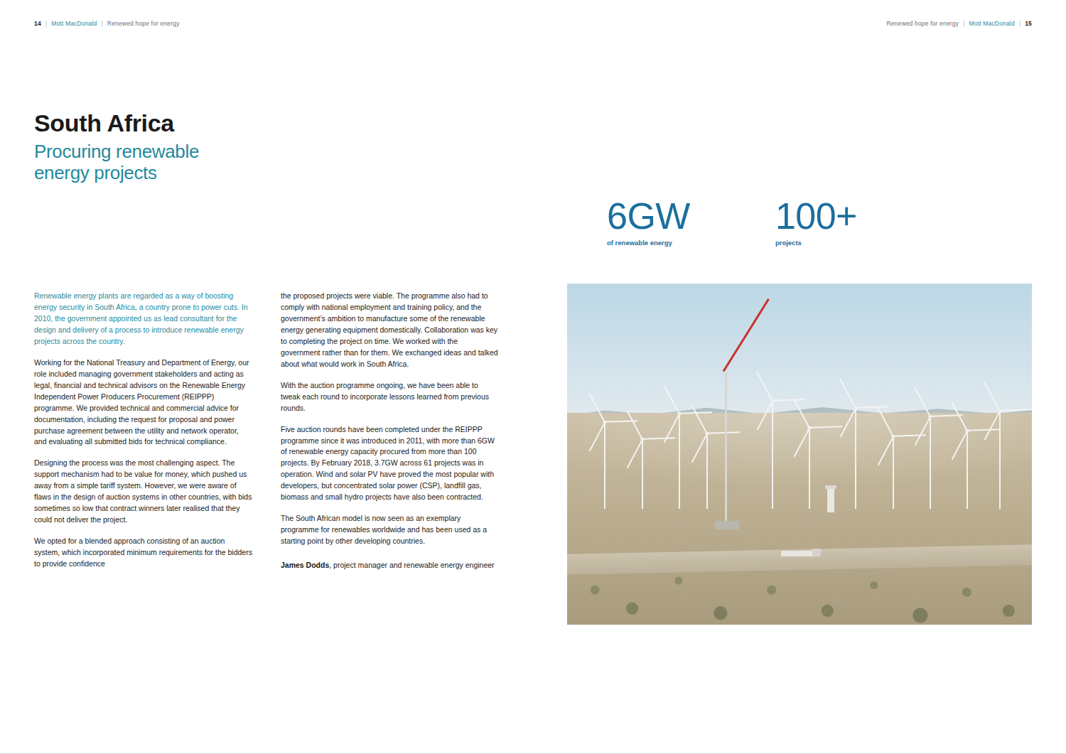14 | Mott MacDonald | Renewed hope for energy
South Africa Procuring renewable energy projects
Renewable energy plants are regarded as a way of boosting energy security in South Africa, a country prone to power cuts. In 2010, the government appointed us as lead consultant for the design and delivery of a process to introduce renewable energy projects across the country.
Working for the National Treasury and Department of Energy, our role included managing government stakeholders and acting as legal, financial and technical advisors on the Renewable Energy Independent Power Producers Procurement (REIPPP) programme. We provided technical and commercial advice for documentation, including the request for proposal and power purchase agreement between the utility and network operator, and evaluating all submitted bids for technical compliance.
Designing the process was the most challenging aspect. The support mechanism had to be value for money, which pushed us away from a simple tariff system. However, we were aware of flaws in the design of auction systems in other countries, with bids sometimes so low that contract winners later realised that they could not deliver the project.
We opted for a blended approach consisting of an auction system, which incorporated minimum requirements for the bidders to provide confidence
the proposed projects were viable. The programme also had to comply with national employment and training policy, and the government’s ambition to manufacture some of the renewable energy generating equipment domestically. Collaboration was key to completing the project on time. We worked with the government rather than for them. We exchanged ideas and talked about what would work in South Africa.
With the auction programme ongoing, we have been able to tweak each round to incorporate lessons learned from previous rounds.
Five auction rounds have been completed under the REIPPP programme since it was introduced in 2011, with more than 6GW of renewable energy capacity procured from more than 100 projects. By February 2018, 3.7GW across 61 projects was in operation. Wind and solar PV have proved the most popular with developers, but concentrated solar power (CSP), landfill gas, biomass and small hydro projects have also been contracted.
The South African model is now seen as an exemplary programme for renewables worldwide and has been used as a starting point by other developing countries.
James Dodds, project manager and renewable energy engineer
Renewed hope for energy | Mott MacDonald | 15
6GW
of renewable energy
100+
projects